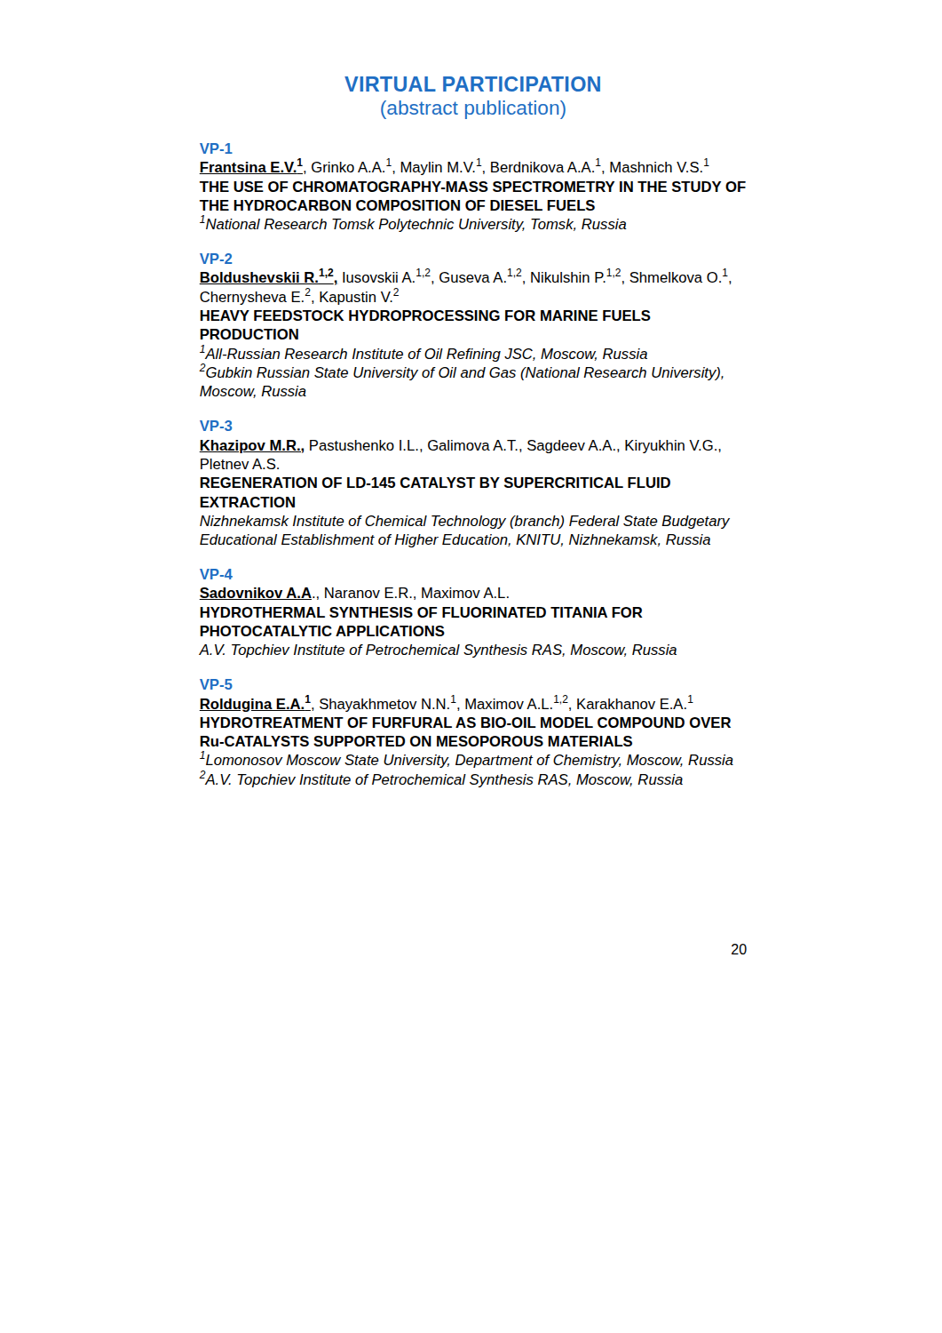VIRTUAL PARTICIPATION (abstract publication)
VP-1
Frantsina E.V.1, Grinko A.A.1, Maylin M.V.1, Berdnikova A.A.1, Mashnich V.S.1
THE USE OF CHROMATOGRAPHY-MASS SPECTROMETRY IN THE STUDY OF THE HYDROCARBON COMPOSITION OF DIESEL FUELS
1National Research Tomsk Polytechnic University, Tomsk, Russia
VP-2
Boldushevskii R.1,2, Iusovskii A.1,2, Guseva A.1,2, Nikulshin P.1,2, Shmelkova O.1, Chernysheva E.2, Kapustin V.2
HEAVY FEEDSTOCK HYDROPROCESSING FOR MARINE FUELS PRODUCTION
1All-Russian Research Institute of Oil Refining JSC, Moscow, Russia
2Gubkin Russian State University of Oil and Gas (National Research University), Moscow, Russia
VP-3
Khazipov M.R., Pastushenko I.L., Galimova A.T., Sagdeev A.A., Kiryukhin V.G., Pletnev A.S.
REGENERATION OF LD-145 CATALYST BY SUPERCRITICAL FLUID EXTRACTION
Nizhnekamsk Institute of Chemical Technology (branch) Federal State Budgetary Educational Establishment of Higher Education, KNITU, Nizhnekamsk, Russia
VP-4
Sadovnikov A.A., Naranov E.R., Maximov A.L.
HYDROTHERMAL SYNTHESIS OF FLUORINATED TITANIA FOR PHOTOCATALYTIC APPLICATIONS
A.V. Topchiev Institute of Petrochemical Synthesis RAS, Moscow, Russia
VP-5
Roldugina E.A.1, Shayakhmetov N.N.1, Maximov A.L.1,2, Karakhanov E.A.1
HYDROTREATMENT OF FURFURAL AS BIO-OIL MODEL COMPOUND OVER Ru-CATALYSTS SUPPORTED ON MESOPOROUS MATERIALS
1Lomonosov Moscow State University, Department of Chemistry, Moscow, Russia
2A.V. Topchiev Institute of Petrochemical Synthesis RAS, Moscow, Russia
20